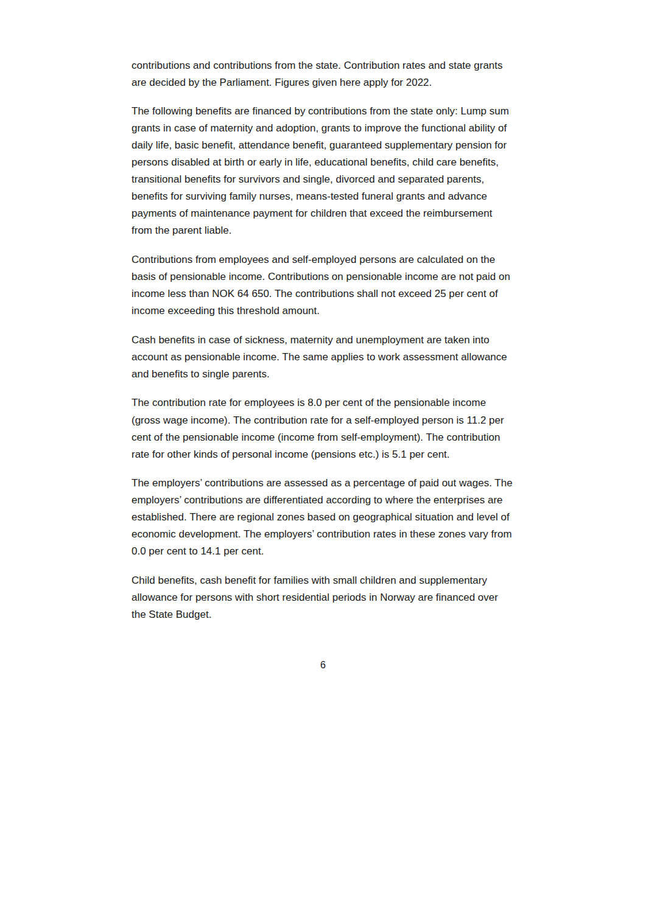contributions and contributions from the state. Contribution rates and state grants are decided by the Parliament. Figures given here apply for 2022.
The following benefits are financed by contributions from the state only: Lump sum grants in case of maternity and adoption, grants to improve the functional ability of daily life, basic benefit, attendance benefit, guaranteed supplementary pension for persons disabled at birth or early in life, educational benefits, child care benefits, transitional benefits for survivors and single, divorced and separated parents, benefits for surviving family nurses, means-tested funeral grants and advance payments of maintenance payment for children that exceed the reimbursement from the parent liable.
Contributions from employees and self-employed persons are calculated on the basis of pensionable income. Contributions on pensionable income are not paid on income less than NOK 64 650. The contributions shall not exceed 25 per cent of income exceeding this threshold amount.
Cash benefits in case of sickness, maternity and unemployment are taken into account as pensionable income. The same applies to work assessment allowance and benefits to single parents.
The contribution rate for employees is 8.0 per cent of the pensionable income (gross wage income). The contribution rate for a self-employed person is 11.2 per cent of the pensionable income (income from self-employment). The contribution rate for other kinds of personal income (pensions etc.) is 5.1 per cent.
The employers’ contributions are assessed as a percentage of paid out wages. The employers’ contributions are differentiated according to where the enterprises are established. There are regional zones based on geographical situation and level of economic development. The employers’ contribution rates in these zones vary from 0.0 per cent to 14.1 per cent.
Child benefits, cash benefit for families with small children and supplementary allowance for persons with short residential periods in Norway are financed over the State Budget.
6